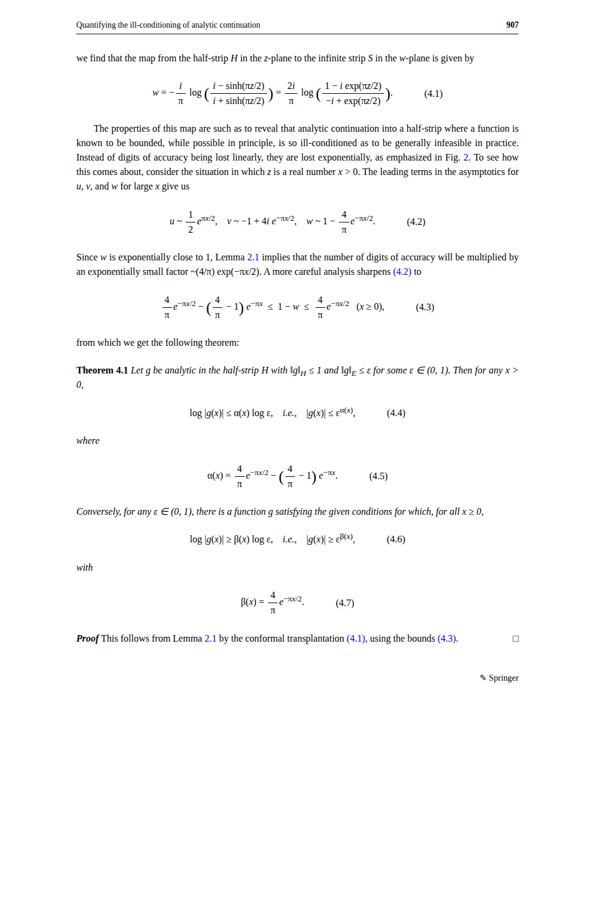Quantifying the ill-conditioning of analytic continuation 907
we find that the map from the half-strip H in the z-plane to the infinite strip S in the w-plane is given by
w = −iπ log (i − sinh(πz/2) i + sinh(πz/2)) = 2i π log (1 − i exp(πz/2)−i + exp(πz/2)).
(4.1)
The properties of this map are such as to reveal that analytic continuation into a half-strip where a function is known to be bounded, while possible in principle, is so ill-conditioned as to be generally infeasible in practice. Instead of digits of accuracy being lost linearly, they are lost exponentially, as emphasized in Fig. 2. To see how this comes about, consider the situation in which z is a real number x > 0. The leading terms in the asymptotics for u, v, and w for large x give us
u ~ 12 eπx/2, v ~ −1 + 4i e−πx/2, w ~ 1 − 4 π e−πx/2.
(4.2)
Since w is exponentially close to 1, Lemma 2.1 implies that the number of digits of accuracy will be multiplied by an exponentially small factor ~(4/π) exp(−πx/2). A more careful analysis sharpens (4.2) to
4 π e−πx/2 − (4 π − 1) e−πx ≤ 1 − w ≤ 4 π e−πx/2 (x ≥ 0),
(4.3)
from which we get the following theorem:
Theorem 4.1 Let g be analytic in the half-strip H with ‖g‖H ≤ 1 and ‖g‖E ≤ ε for some ε ∈ (0, 1). Then for any x > 0,
log |g(x)| ≤ α(x) log ε, i.e., |g(x)| ≤ εα(x),
(4.4)
where
α(x) = 4 π e−πx/2 − (4 π − 1) e−πx.
(4.5)
Conversely, for any ε ∈ (0, 1), there is a function g satisfying the given conditions for which, for all x ≥ 0,
log |g(x)| ≥ β(x) log ε, i.e., |g(x)| ≥ εβ(x),
(4.6)
with
β(x) = 4 π e−πx/2.
(4.7)
Proof This follows from Lemma 2.1 by the conformal transplantation (4.1), using the bounds (4.3). □
✎ Springer